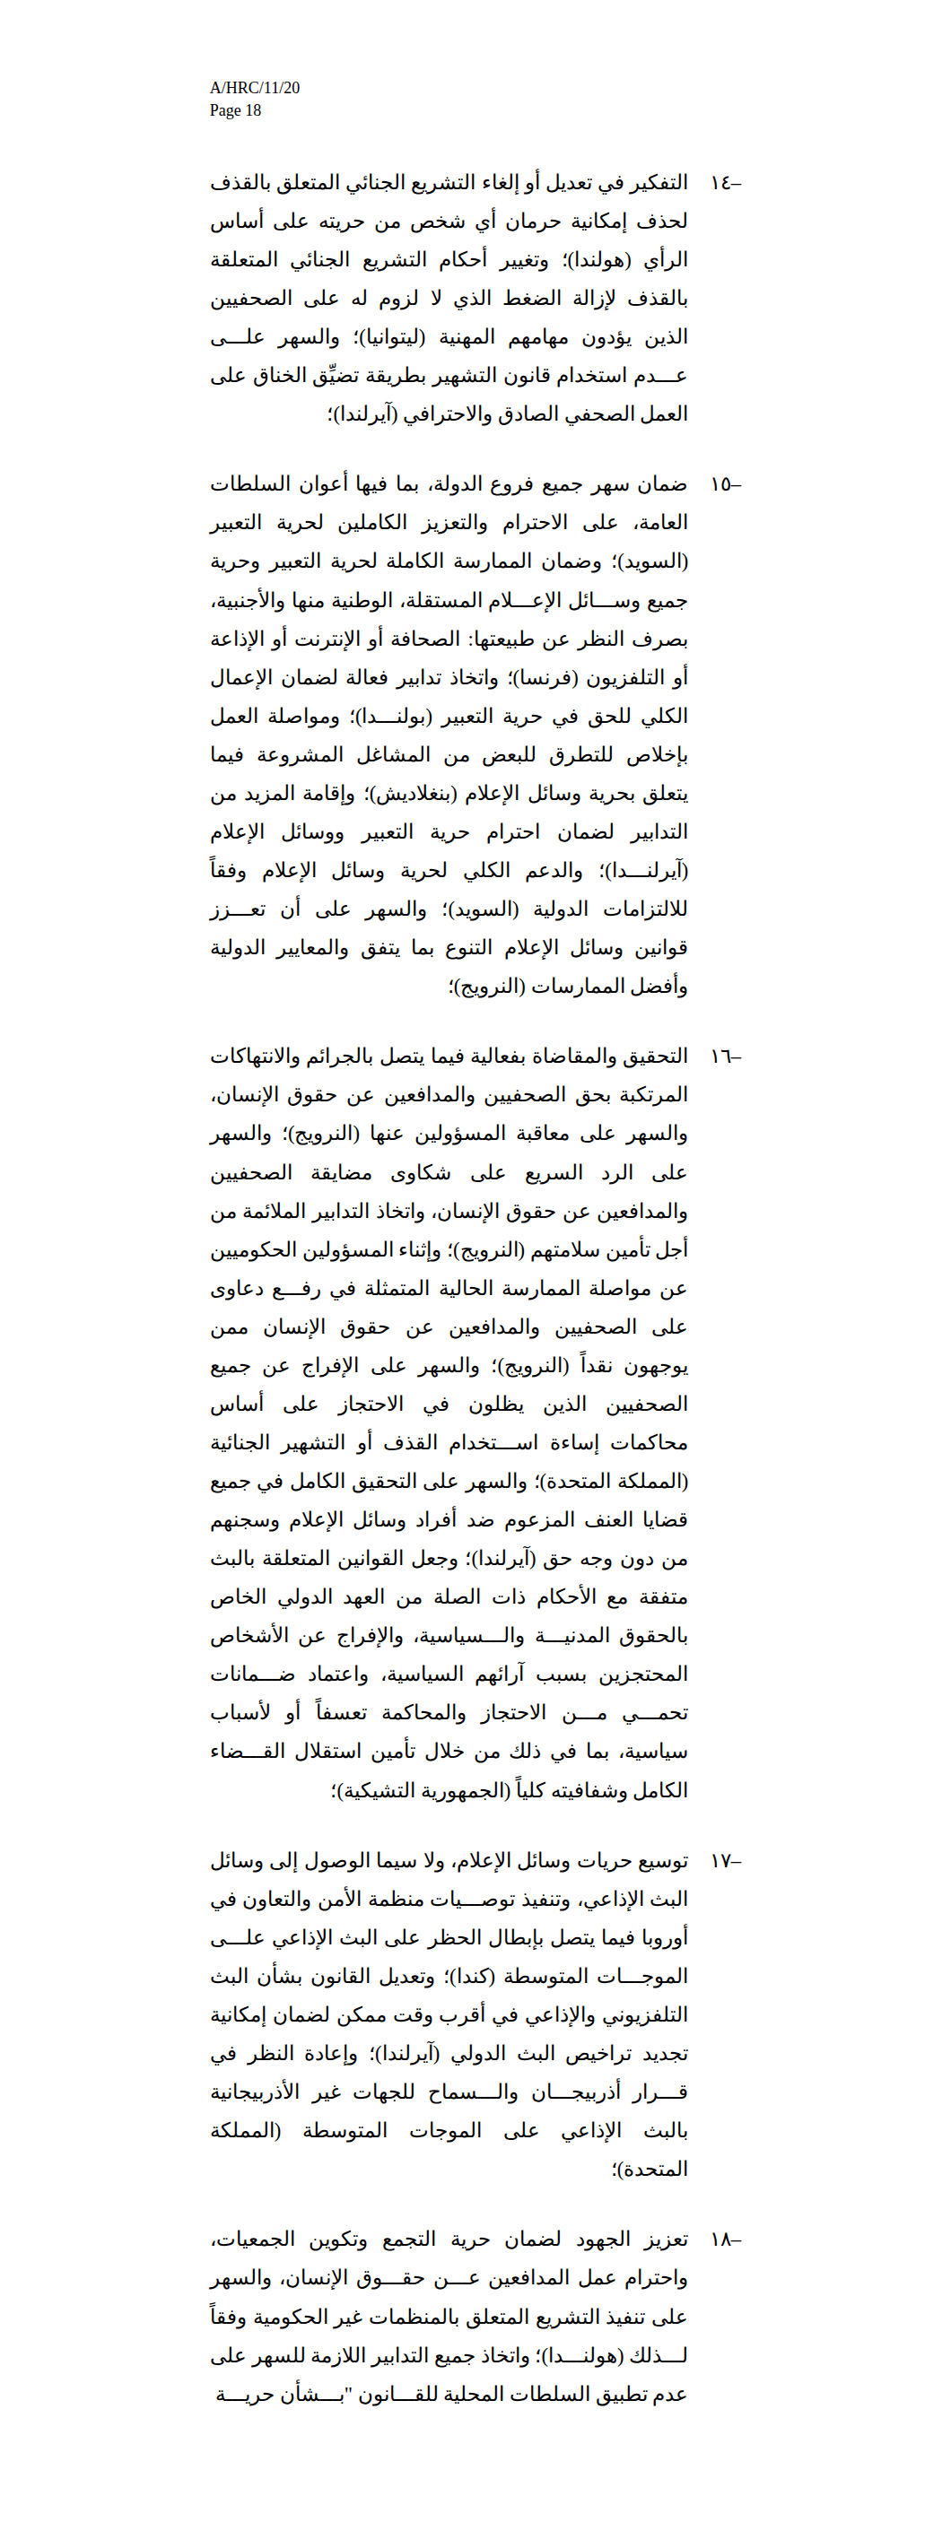A/HRC/11/20 Page 18
–١٤
التفكير في تعديل أو إلغاء التشريع الجنائي المتعلق بالقذف لحذف إمكانية حرمان أي شخص من حريته على أساس الرأي (هولندا)؛ وتغيير أحكام التشريع الجنائي المتعلقة بالقذف لإزالة الضغط الذي لا لزوم له على الصحفيين الذين يؤدون مهامهم المهنية (ليتوانيا)؛ والسهر علـــى عـــدم استخدام قانون التشهير بطريقة تضيِّق الخناق على العمل الصحفي الصادق والاحترافي (آيرلندا)؛
–١٥
ضمان سهر جميع فروع الدولة، بما فيها أعوان السلطات العامة، على الاحترام والتعزيز الكاملين لحرية التعبير (السويد)؛ وضمان الممارسة الكاملة لحرية التعبير وحرية جميع وســـائل الإعـــلام المستقلة، الوطنية منها والأجنبية، بصرف النظر عن طبيعتها: الصحافة أو الإنترنت أو الإذاعة أو التلفزيون (فرنسا)؛ واتخاذ تدابير فعالة لضمان الإعمال الكلي للحق في حرية التعبير (بولنـــدا)؛ ومواصلة العمل بإخلاص للتطرق للبعض من المشاغل المشروعة فيما يتعلق بحرية وسائل الإعلام (بنغلاديش)؛ وإقامة المزيد من التدابير لضمان احترام حرية التعبير ووسائل الإعلام (آيرلنـــدا)؛ والدعم الكلي لحرية وسائل الإعلام وفقاً للالتزامات الدولية (السويد)؛ والسهر على أن تعـــزز قوانين وسائل الإعلام التنوع بما يتفق والمعايير الدولية وأفضل الممارسات (النرويج)؛
–١٦
التحقيق والمقاضاة بفعالية فيما يتصل بالجرائم والانتهاكات المرتكبة بحق الصحفيين والمدافعين عن حقوق الإنسان، والسهر على معاقبة المسؤولين عنها (النرويج)؛ والسهر على الرد السريع على شكاوى مضايقة الصحفيين والمدافعين عن حقوق الإنسان، واتخاذ التدابير الملائمة من أجل تأمين سلامتهم (النرويج)؛ وإثناء المسؤولين الحكوميين عن مواصلة الممارسة الحالية المتمثلة في رفـــع دعاوى على الصحفيين والمدافعين عن حقوق الإنسان ممن يوجهون نقداً (النرويج)؛ والسهر على الإفراج عن جميع الصحفيين الذين يظلون في الاحتجاز على أساس محاكمات إساءة اســـتخدام القذف أو التشهير الجنائية (المملكة المتحدة)؛ والسهر على التحقيق الكامل في جميع قضايا العنف المزعوم ضد أفراد وسائل الإعلام وسجنهم من دون وجه حق (آيرلندا)؛ وجعل القوانين المتعلقة بالبث متفقة مع الأحكام ذات الصلة من العهد الدولي الخاص بالحقوق المدنيـــة والـــسياسية، والإفراج عن الأشخاص المحتجزين بسبب آرائهم السياسية، واعتماد ضـــمانات تحمـــي مـــن الاحتجاز والمحاكمة تعسفاً أو لأسباب سياسية، بما في ذلك من خلال تأمين استقلال القـــضاء الكامل وشفافيته كلياً (الجمهورية التشيكية)؛
–١٧
توسيع حريات وسائل الإعلام، ولا سيما الوصول إلى وسائل البث الإذاعي، وتنفيذ توصـــيات منظمة الأمن والتعاون في أوروبا فيما يتصل بإبطال الحظر على البث الإذاعي علـــى الموجـــات المتوسطة (كندا)؛ وتعديل القانون بشأن البث التلفزيوني والإذاعي في أقرب وقت ممكن لضمان إمكانية تجديد تراخيص البث الدولي (آيرلندا)؛ وإعادة النظر في قـــرار أذربيجـــان والـــسماح للجهات غير الأذربيجانية بالبث الإذاعي على الموجات المتوسطة (المملكة المتحدة)؛
–١٨
تعزيز الجهود لضمان حرية التجمع وتكوين الجمعيات، واحترام عمل المدافعين عـــن حقـــوق الإنسان، والسهر على تنفيذ التشريع المتعلق بالمنظمات غير الحكومية وفقاً لـــذلك (هولنـــدا)؛ واتخاذ جميع التدابير اللازمة للسهر على عدم تطبيق السلطات المحلية للقـــانون "بـــشأن حريـــة